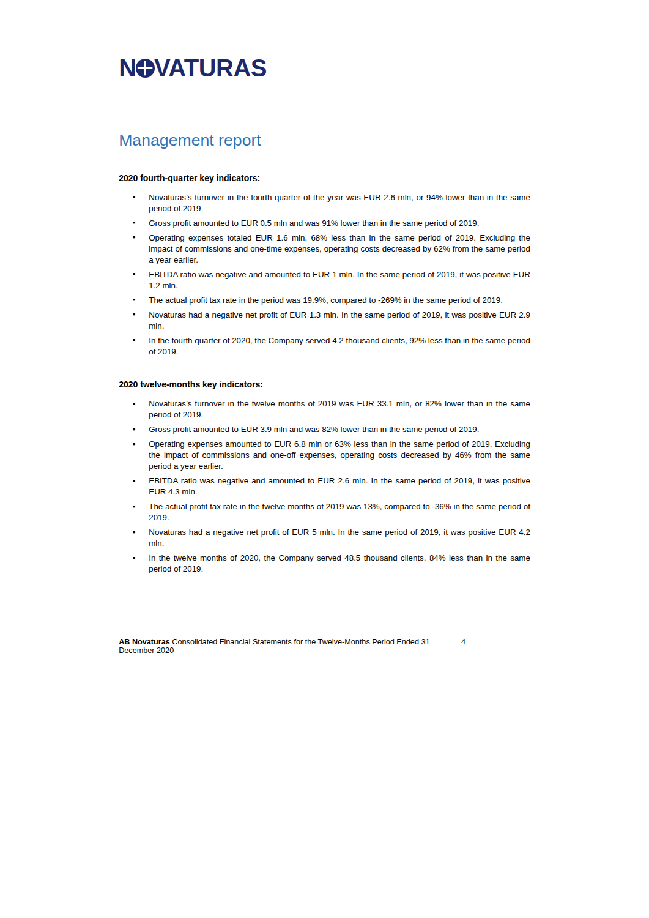N VATURAS
Management report
2020 fourth-quarter key indicators:
Novaturas’s turnover in the fourth quarter of the year was EUR 2.6 mln, or 94% lower than in the same period of 2019.
Gross profit amounted to EUR 0.5 mln and was 91% lower than in the same period of 2019.
Operating expenses totaled EUR 1.6 mln, 68% less than in the same period of 2019. Excluding the impact of commissions and one-time expenses, operating costs decreased by 62% from the same period a year earlier.
EBITDA ratio was negative and amounted to EUR 1 mln. In the same period of 2019, it was positive EUR 1.2 mln.
The actual profit tax rate in the period was 19.9%, compared to -269% in the same period of 2019.
Novaturas had a negative net profit of EUR 1.3 mln. In the same period of 2019, it was positive EUR 2.9 mln.
In the fourth quarter of 2020, the Company served 4.2 thousand clients, 92% less than in the same period of 2019.
2020 twelve-months key indicators:
Novaturas’s turnover in the twelve months of 2019 was EUR 33.1 mln, or 82% lower than in the same period of 2019.
Gross profit amounted to EUR 3.9 mln and was 82% lower than in the same period of 2019.
Operating expenses amounted to EUR 6.8 mln or 63% less than in the same period of 2019. Excluding the impact of commissions and one-off expenses, operating costs decreased by 46% from the same period a year earlier.
EBITDA ratio was negative and amounted to EUR 2.6 mln. In the same period of 2019, it was positive EUR 4.3 mln.
The actual profit tax rate in the twelve months of 2019 was 13%, compared to -36% in the same period of 2019.
Novaturas had a negative net profit of EUR 5 mln. In the same period of 2019, it was positive EUR 4.2 mln.
In the twelve months of 2020, the Company served 48.5 thousand clients, 84% less than in the same period of 2019.
AB Novaturas Consolidated Financial Statements for the Twelve-Months Period Ended 31 December 2020
4